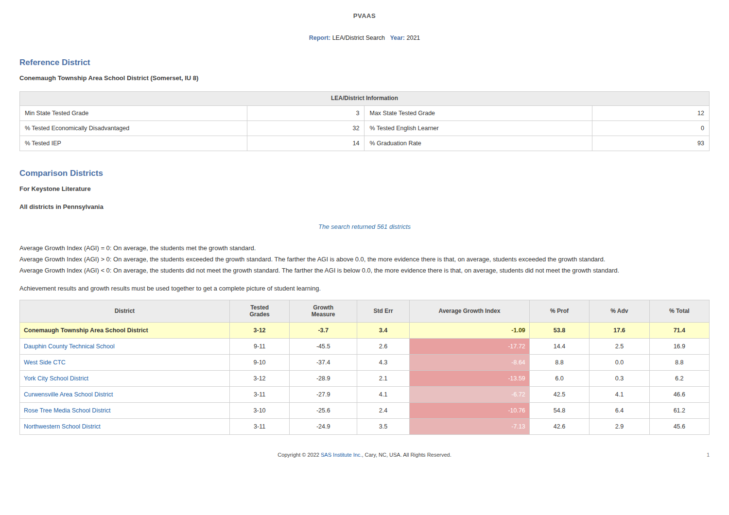PVAAS
Report: LEA/District Search Year: 2021
Reference District
Conemaugh Township Area School District (Somerset, IU 8)
LEA/District Information
| Min State Tested Grade | 3 | Max State Tested Grade | 12 |
| % Tested Economically Disadvantaged | 32 | % Tested English Learner | 0 |
| % Tested IEP | 14 | % Graduation Rate | 93 |
Comparison Districts
For Keystone Literature
All districts in Pennsylvania
The search returned 561 districts
Average Growth Index (AGI) = 0: On average, the students met the growth standard.
Average Growth Index (AGI) > 0: On average, the students exceeded the growth standard. The farther the AGI is above 0.0, the more evidence there is that, on average, students exceeded the growth standard.
Average Growth Index (AGI) < 0: On average, the students did not meet the growth standard. The farther the AGI is below 0.0, the more evidence there is that, on average, students did not meet the growth standard.
Achievement results and growth results must be used together to get a complete picture of student learning.
| District | Tested Grades | Growth Measure | Std Err | Average Growth Index | % Prof | % Adv | % Total |
| --- | --- | --- | --- | --- | --- | --- | --- |
| Conemaugh Township Area School District | 3-12 | -3.7 | 3.4 | -1.09 | 53.8 | 17.6 | 71.4 |
| Dauphin County Technical School | 9-11 | -45.5 | 2.6 | -17.72 | 14.4 | 2.5 | 16.9 |
| West Side CTC | 9-10 | -37.4 | 4.3 | -8.64 | 8.8 | 0.0 | 8.8 |
| York City School District | 3-12 | -28.9 | 2.1 | -13.59 | 6.0 | 0.3 | 6.2 |
| Curwensville Area School District | 3-11 | -27.9 | 4.1 | -6.72 | 42.5 | 4.1 | 46.6 |
| Rose Tree Media School District | 3-10 | -25.6 | 2.4 | -10.76 | 54.8 | 6.4 | 61.2 |
| Northwestern School District | 3-11 | -24.9 | 3.5 | -7.13 | 42.6 | 2.9 | 45.6 |
Copyright © 2022 SAS Institute Inc., Cary, NC, USA. All Rights Reserved. 1